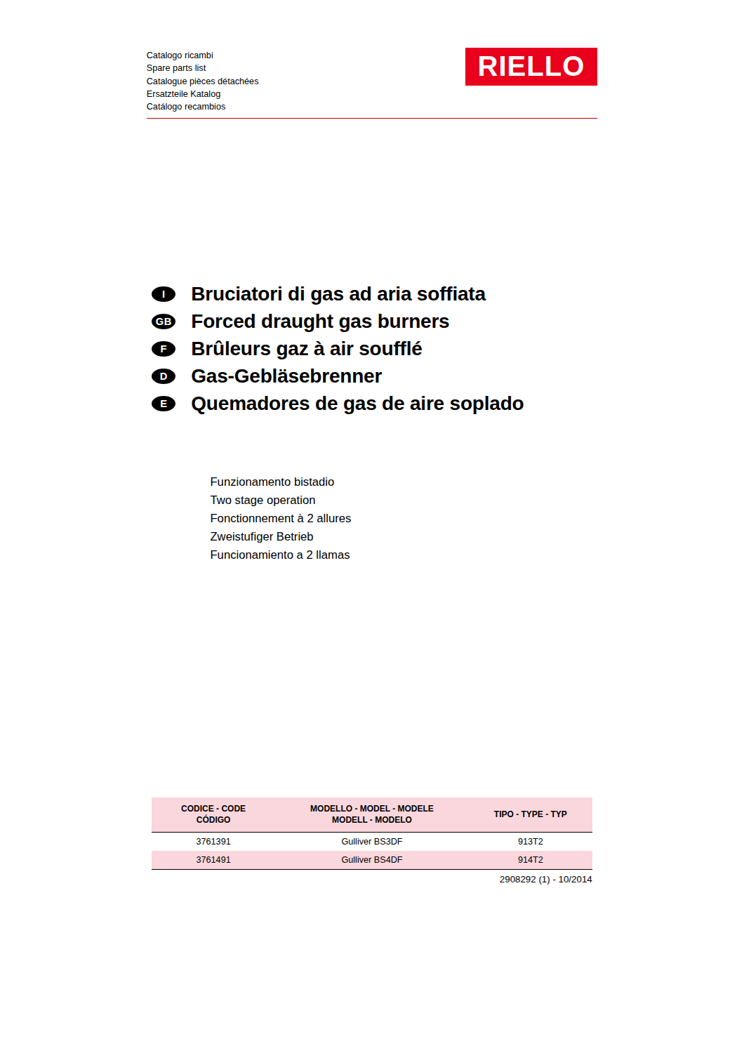Catalogo ricambi
Spare parts list
Catalogue pièces détachées
Ersatzteile Katalog
Catálogo recambios
RIELLO
I Bruciatori di gas ad aria soffiata
GB Forced draught gas burners
F Brûleurs gaz à air soufflé
D Gas-Gebläsebrenner
E Quemadores de gas de aire soplado
Funzionamento bistadio
Two stage operation
Fonctionnement à 2 allures
Zweistufiger Betrieb
Funcionamiento a 2 llamas
| CODICE - CODE CÓDIGO | MODELLO - MODEL - MODELE MODELL - MODELO | TIPO - TYPE - TYP |
| --- | --- | --- |
| 3761391 | Gulliver BS3DF | 913T2 |
| 3761491 | Gulliver BS4DF | 914T2 |
2908292 (1) - 10/2014